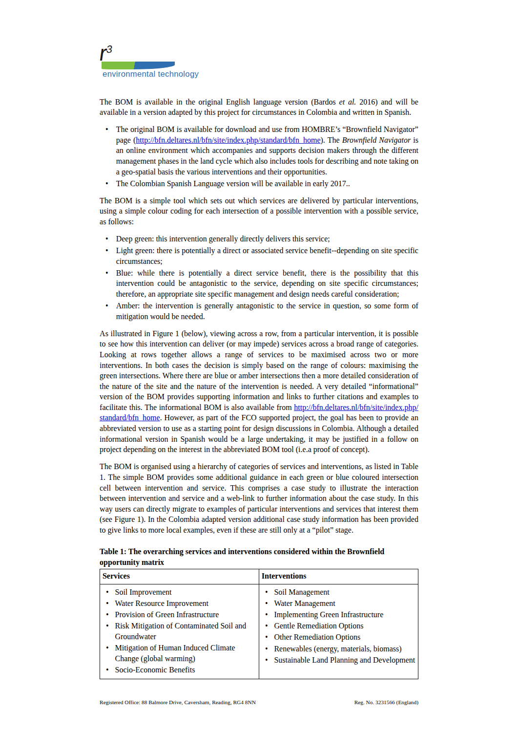r3
environmental technology
The BOM is available in the original English language version (Bardos et al. 2016) and will be available in a version adapted by this project for circumstances in Colombia and written in Spanish.
The original BOM is available for download and use from HOMBRE’s “Brownfield Navigator” page (http://bfn.deltares.nl/bfn/site/index.php/standard/bfn_home). The Brownfield Navigator is an online environment which accompanies and supports decision makers through the different management phases in the land cycle which also includes tools for describing and note taking on a geo-spatial basis the various interventions and their opportunities.
The Colombian Spanish Language version will be available in early 2017..
The BOM is a simple tool which sets out which services are delivered by particular interventions, using a simple colour coding for each intersection of a possible intervention with a possible service, as follows:
Deep green: this intervention generally directly delivers this service;
Light green: there is potentially a direct or associated service benefit--depending on site specific circumstances;
Blue: while there is potentially a direct service benefit, there is the possibility that this intervention could be antagonistic to the service, depending on site specific circumstances; therefore, an appropriate site specific management and design needs careful consideration;
Amber: the intervention is generally antagonistic to the service in question, so some form of mitigation would be needed.
As illustrated in Figure 1 (below), viewing across a row, from a particular intervention, it is possible to see how this intervention can deliver (or may impede) services across a broad range of categories. Looking at rows together allows a range of services to be maximised across two or more interventions. In both cases the decision is simply based on the range of colours: maximising the green intersections. Where there are blue or amber intersections then a more detailed consideration of the nature of the site and the nature of the intervention is needed. A very detailed “informational” version of the BOM provides supporting information and links to further citations and examples to facilitate this. The informational BOM is also available from http://bfn.deltares.nl/bfn/site/index.php/ standard/bfn_home. However, as part of the FCO supported project, the goal has been to provide an abbreviated version to use as a starting point for design discussions in Colombia. Although a detailed informational version in Spanish would be a large undertaking, it may be justified in a follow on project depending on the interest in the abbreviated BOM tool (i.e.a proof of concept).
The BOM is organised using a hierarchy of categories of services and interventions, as listed in Table 1. The simple BOM provides some additional guidance in each green or blue coloured intersection cell between intervention and service. This comprises a case study to illustrate the interaction between intervention and service and a web-link to further information about the case study. In this way users can directly migrate to examples of particular interventions and services that interest them (see Figure 1). In the Colombia adapted version additional case study information has been provided to give links to more local examples, even if these are still only at a “pilot” stage.
Table 1: The overarching services and interventions considered within the Brownfield opportunity matrix
| Services | Interventions |
| --- | --- |
| Soil Improvement Water Resource Improvement Provision of Green Infrastructure Risk Mitigation of Contaminated Soil and Groundwater Mitigation of Human Induced Climate Change (global warming) Socio-Economic Benefits | Soil Management Water Management Implementing Green Infrastructure Gentle Remediation Options Other Remediation Options Renewables (energy, materials, biomass) Sustainable Land Planning and Development |
Registered Office: 88 Balmore Drive, Caversham, Reading, RG4 8NN Reg. No. 3231566 (England)